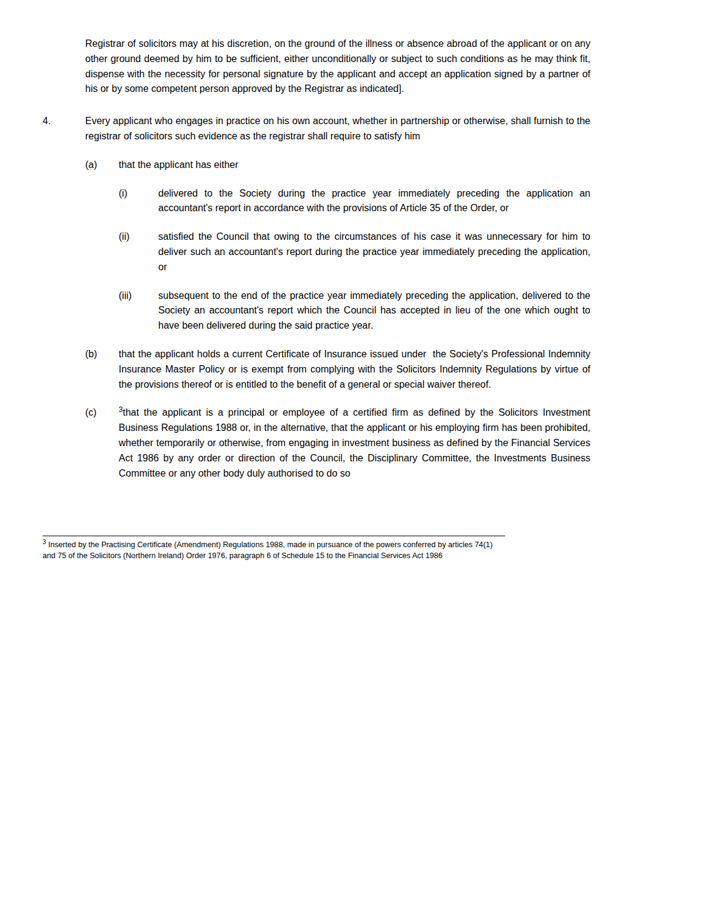Registrar of solicitors may at his discretion, on the ground of the illness or absence abroad of the applicant or on any other ground deemed by him to be sufficient, either unconditionally or subject to such conditions as he may think fit, dispense with the necessity for personal signature by the applicant and accept an application signed by a partner of his or by some competent person approved by the Registrar as indicated].
4.
Every applicant who engages in practice on his own account, whether in partnership or otherwise, shall furnish to the registrar of solicitors such evidence as the registrar shall require to satisfy him
(a)
that the applicant has either
(i)
delivered to the Society during the practice year immediately preceding the application an accountant's report in accordance with the provisions of Article 35 of the Order, or
(ii)
satisfied the Council that owing to the circumstances of his case it was unnecessary for him to deliver such an accountant's report during the practice year immediately preceding the application, or
(iii)
subsequent to the end of the practice year immediately preceding the application, delivered to the Society an accountant's report which the Council has accepted in lieu of the one which ought to have been delivered during the said practice year.
(b)
that the applicant holds a current Certificate of Insurance issued under the Society's Professional Indemnity Insurance Master Policy or is exempt from complying with the Solicitors Indemnity Regulations by virtue of the provisions thereof or is entitled to the benefit of a general or special waiver thereof.
(c)
3that the applicant is a principal or employee of a certified firm as defined by the Solicitors Investment Business Regulations 1988 or, in the alternative, that the applicant or his employing firm has been prohibited, whether temporarily or otherwise, from engaging in investment business as defined by the Financial Services Act 1986 by any order or direction of the Council, the Disciplinary Committee, the Investments Business Committee or any other body duly authorised to do so
3 Inserted by the Practising Certificate (Amendment) Regulations 1988, made in pursuance of the powers conferred by articles 74(1) and 75 of the Solicitors (Northern Ireland) Order 1976, paragraph 6 of Schedule 15 to the Financial Services Act 1986